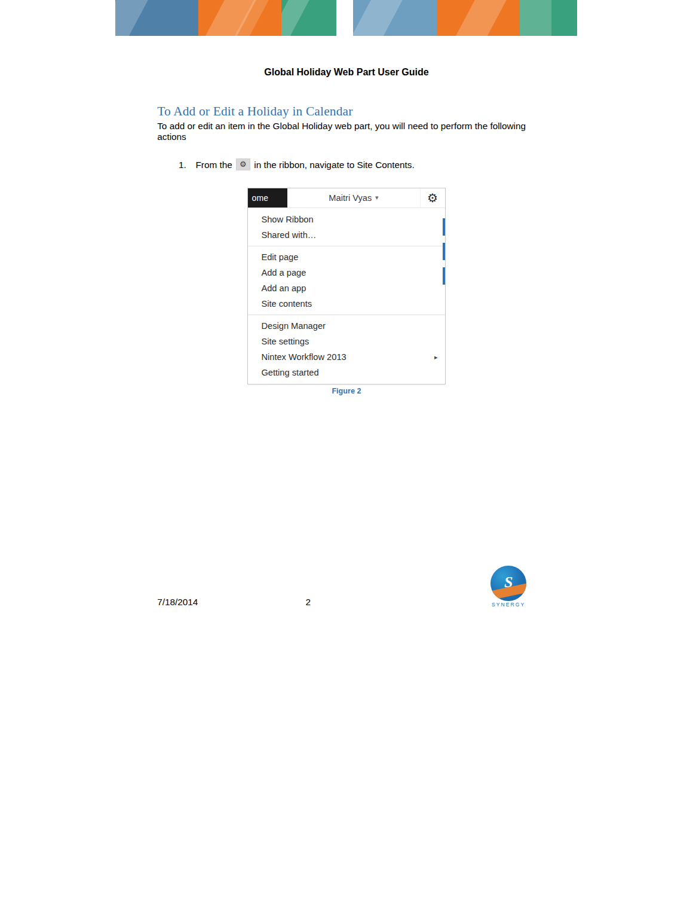Global Holiday Web Part User Guide
To Add or Edit a Holiday in Calendar
To add or edit an item in the Global Holiday web part, you will need to perform the following actions
From the in the ribbon, navigate to Site Contents.
ome
Maitri Vyas ▾
⚙
Show Ribbon
Shared with…
Edit page
Add a page
Add an app
Site contents
Design Manager
Site settings
Nintex Workflow 2013 ▸
Getting started
Figure 2
7/18/2014
2
SYNERGY